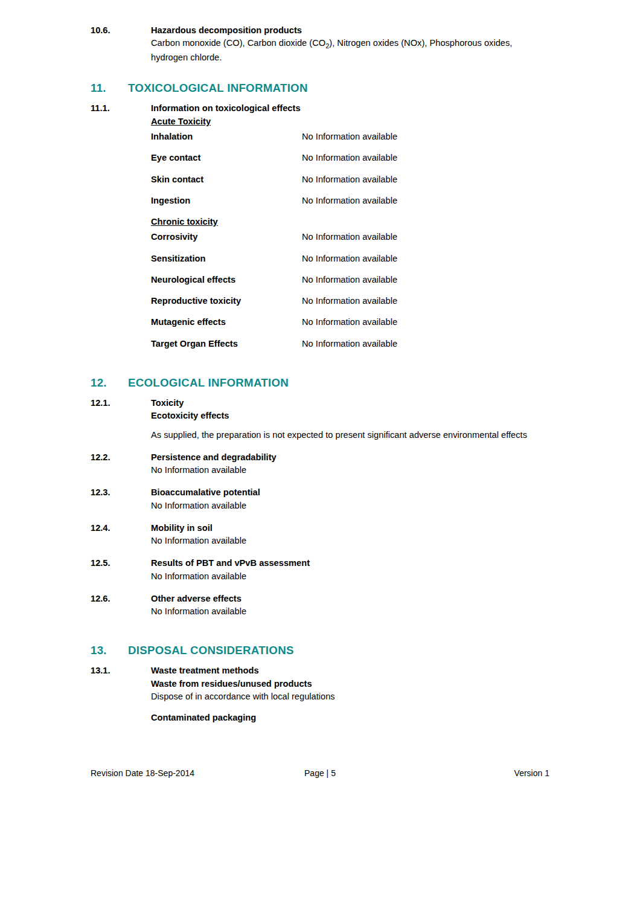10.6.
Hazardous decomposition products
Carbon monoxide (CO), Carbon dioxide (CO2), Nitrogen oxides (NOx), Phosphorous oxides, hydrogen chlorde.
11. TOXICOLOGICAL INFORMATION
11.1.
Information on toxicological effects
| Acute Toxicity |
| Inhalation | No Information available |
| Eye contact | No Information available |
| Skin contact | No Information available |
| Ingestion | No Information available |
| Chronic toxicity |
| Corrosivity | No Information available |
| Sensitization | No Information available |
| Neurological effects | No Information available |
| Reproductive toxicity | No Information available |
| Mutagenic effects | No Information available |
| Target Organ Effects | No Information available |
12. ECOLOGICAL INFORMATION
12.1.
Toxicity
Ecotoxicity effects
As supplied, the preparation is not expected to present significant adverse environmental effects
12.2.
Persistence and degradability
No Information available
12.3.
Bioaccumalative potential
No Information available
12.4.
Mobility in soil
No Information available
12.5.
Results of PBT and vPvB assessment
No Information available
12.6.
Other adverse effects
No Information available
13. DISPOSAL CONSIDERATIONS
13.1.
Waste treatment methods
Waste from residues/unused products
Dispose of in accordance with local regulations
Contaminated packaging
Revision Date 18-Sep-2014
Page | 5
Version 1